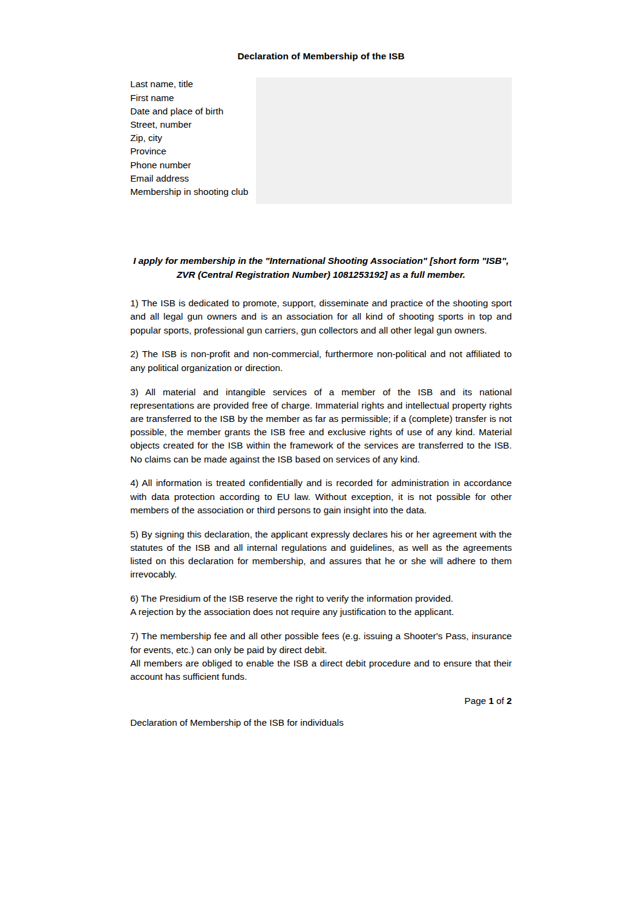Declaration of Membership of the ISB
| Last name, title First name Date and place of birth Street, number Zip, city Province Phone number Email address Membership in shooting club | |
I apply for membership in the "International Shooting Association" [short form "ISB", ZVR (Central Registration Number) 1081253192] as a full member.
1) The ISB is dedicated to promote, support, disseminate and practice of the shooting sport and all legal gun owners and is an association for all kind of shooting sports in top and popular sports, professional gun carriers, gun collectors and all other legal gun owners.
2) The ISB is non-profit and non-commercial, furthermore non-political and not affiliated to any political organization or direction.
3) All material and intangible services of a member of the ISB and its national representations are provided free of charge. Immaterial rights and intellectual property rights are transferred to the ISB by the member as far as permissible; if a (complete) transfer is not possible, the member grants the ISB free and exclusive rights of use of any kind. Material objects created for the ISB within the framework of the services are transferred to the ISB. No claims can be made against the ISB based on services of any kind.
4) All information is treated confidentially and is recorded for administration in accordance with data protection according to EU law. Without exception, it is not possible for other members of the association or third persons to gain insight into the data.
5) By signing this declaration, the applicant expressly declares his or her agreement with the statutes of the ISB and all internal regulations and guidelines, as well as the agreements listed on this declaration for membership, and assures that he or she will adhere to them irrevocably.
6) The Presidium of the ISB reserve the right to verify the information provided.
A rejection by the association does not require any justification to the applicant.
7) The membership fee and all other possible fees (e.g. issuing a Shooter's Pass, insurance for events, etc.) can only be paid by direct debit.
All members are obliged to enable the ISB a direct debit procedure and to ensure that their account has sufficient funds.
Page 1 of 2
Declaration of Membership of the ISB for individuals